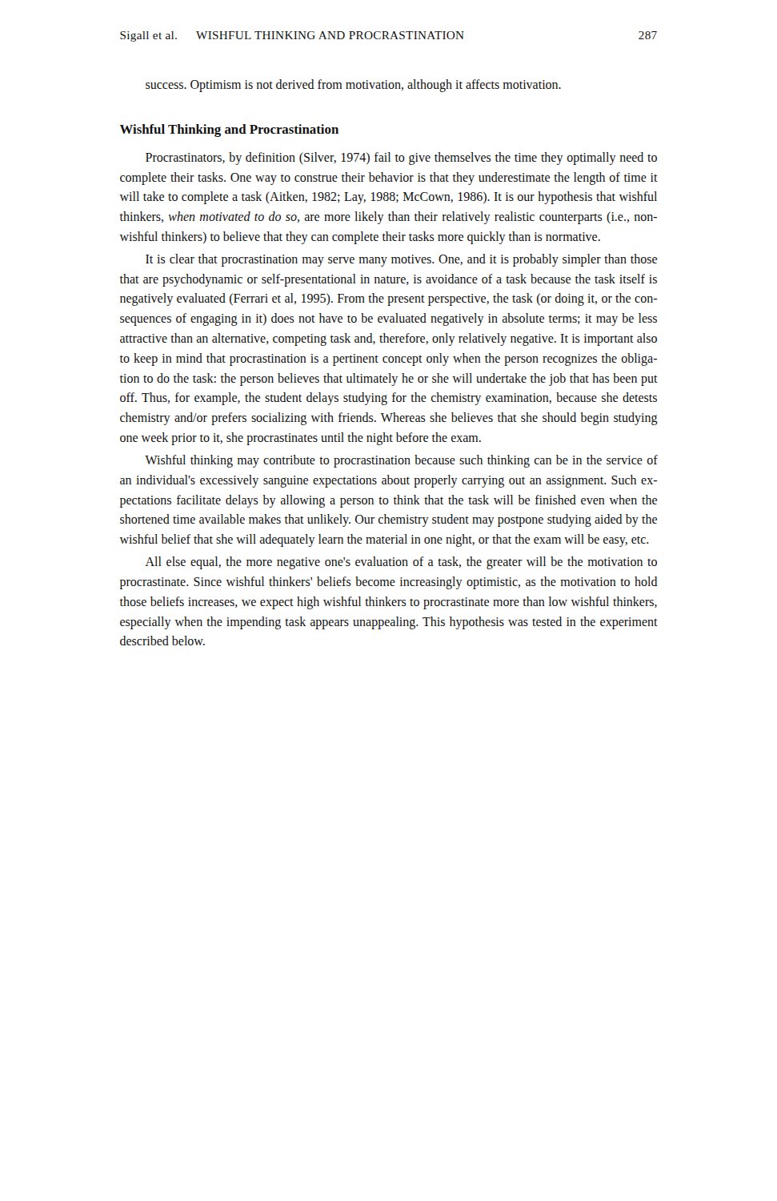Sigall et al. WISHFUL THINKING AND PROCRASTINATION 287
success. Optimism is not derived from motivation, although it affects motivation.
Wishful Thinking and Procrastination
Procrastinators, by definition (Silver, 1974) fail to give themselves the time they optimally need to complete their tasks. One way to construe their behavior is that they underestimate the length of time it will take to complete a task (Aitken, 1982; Lay, 1988; McCown, 1986). It is our hypothesis that wishful thinkers, when motivated to do so, are more likely than their relatively realistic counterparts (i.e., non-wishful thinkers) to believe that they can complete their tasks more quickly than is normative.
It is clear that procrastination may serve many motives. One, and it is probably simpler than those that are psychodynamic or self-presentational in nature, is avoidance of a task because the task itself is negatively evaluated (Ferrari et al, 1995). From the present perspective, the task (or doing it, or the consequences of engaging in it) does not have to be evaluated negatively in absolute terms; it may be less attractive than an alternative, competing task and, therefore, only relatively negative. It is important also to keep in mind that procrastination is a pertinent concept only when the person recognizes the obligation to do the task: the person believes that ultimately he or she will undertake the job that has been put off. Thus, for example, the student delays studying for the chemistry examination, because she detests chemistry and/or prefers socializing with friends. Whereas she believes that she should begin studying one week prior to it, she procrastinates until the night before the exam.
Wishful thinking may contribute to procrastination because such thinking can be in the service of an individual's excessively sanguine expectations about properly carrying out an assignment. Such expectations facilitate delays by allowing a person to think that the task will be finished even when the shortened time available makes that unlikely. Our chemistry student may postpone studying aided by the wishful belief that she will adequately learn the material in one night, or that the exam will be easy, etc.
All else equal, the more negative one's evaluation of a task, the greater will be the motivation to procrastinate. Since wishful thinkers' beliefs become increasingly optimistic, as the motivation to hold those beliefs increases, we expect high wishful thinkers to procrastinate more than low wishful thinkers, especially when the impending task appears unappealing. This hypothesis was tested in the experiment described below.